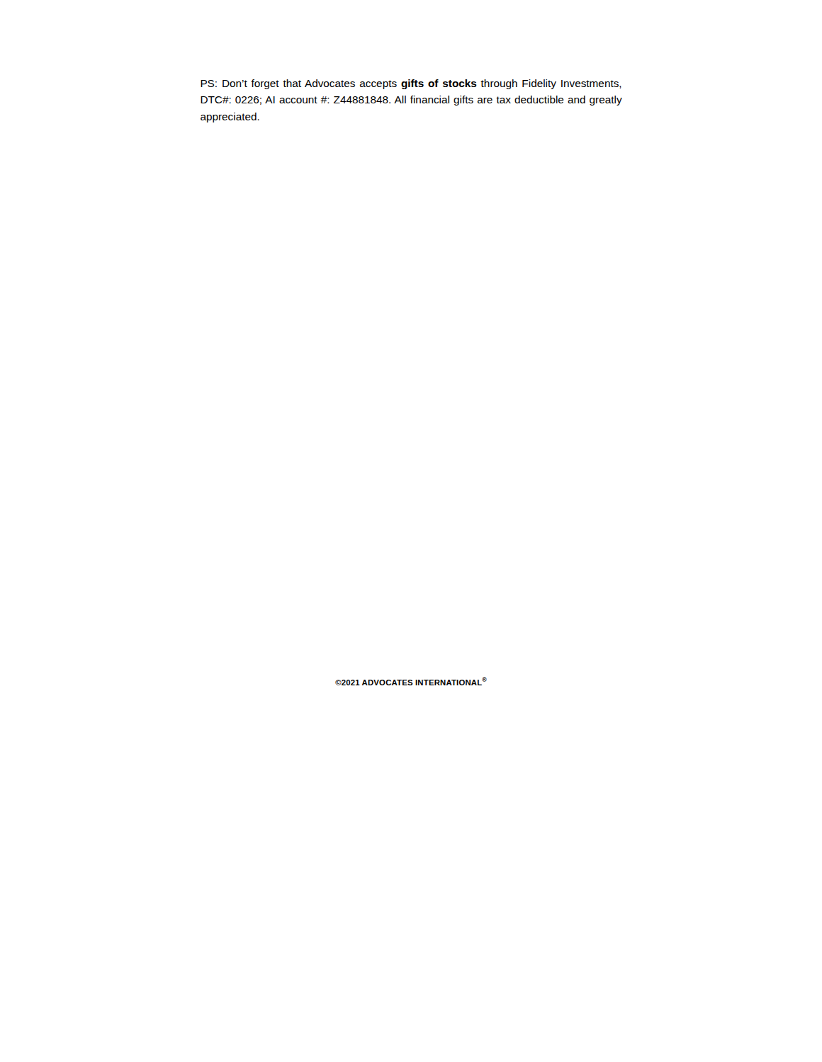PS: Don’t forget that Advocates accepts gifts of stocks through Fidelity Investments, DTC#: 0226; AI account #: Z44881848. All financial gifts are tax deductible and greatly appreciated.
©2021 ADVOCATES INTERNATIONAL®